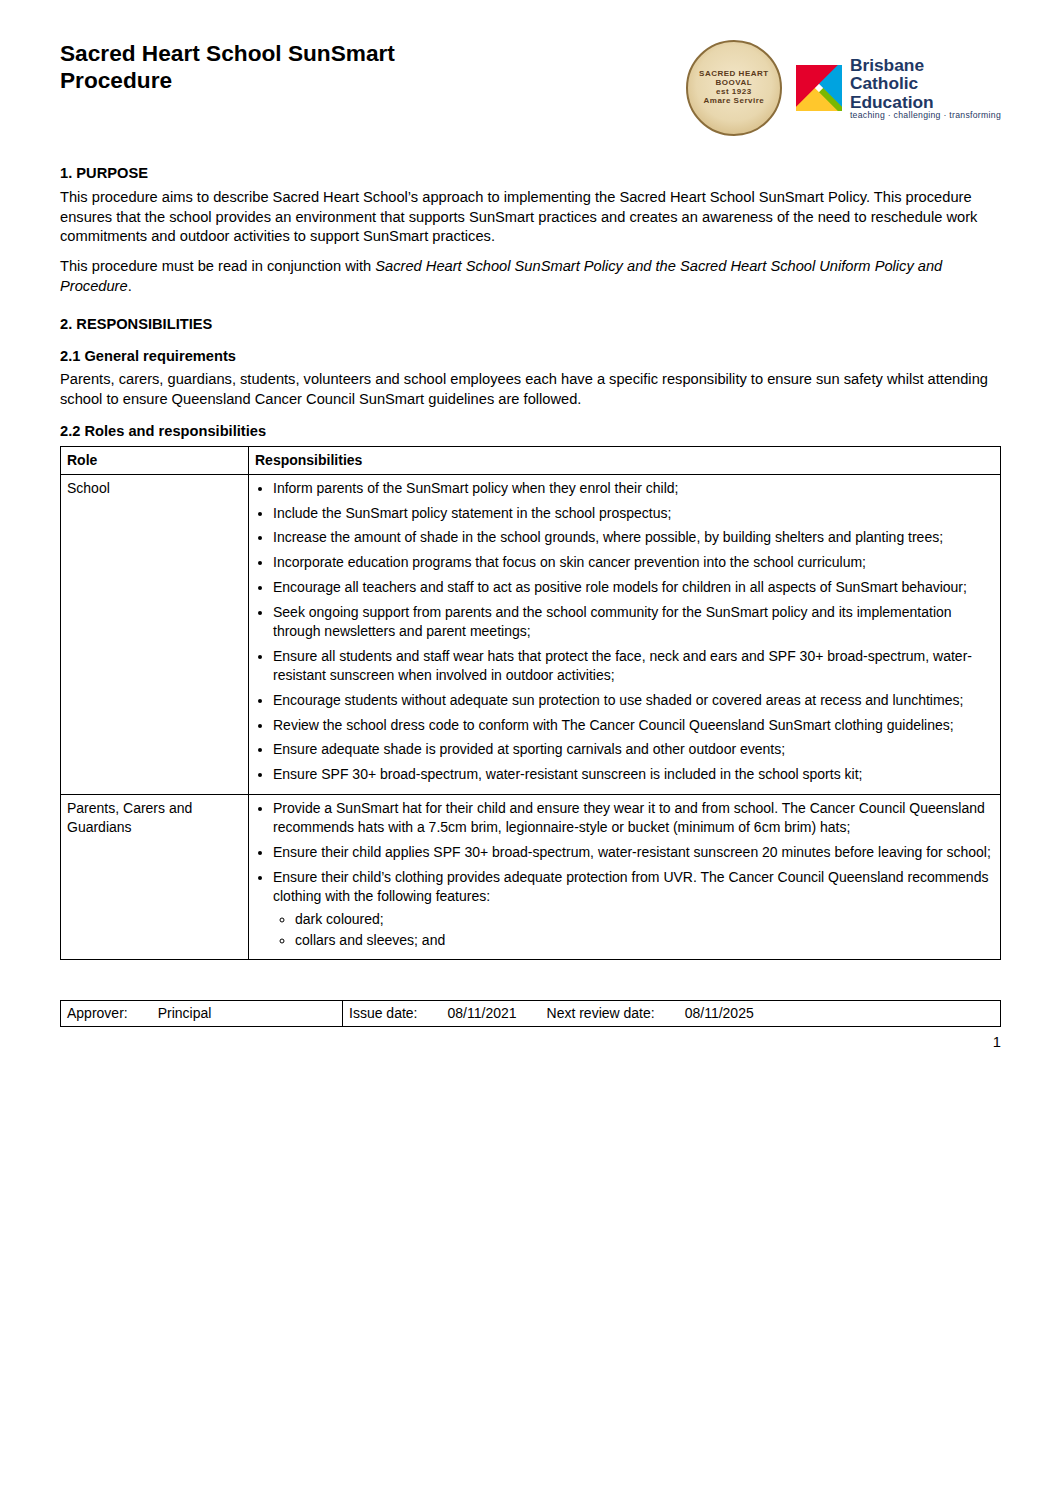Sacred Heart School SunSmart
Procedure
SACRED HEART
BOOVAL
est 1923
Amare Servire
Brisbane
Catholic
Education
teaching · challenging · transforming
1. PURPOSE
This procedure aims to describe Sacred Heart School’s approach to implementing the Sacred Heart School SunSmart Policy. This procedure ensures that the school provides an environment that supports SunSmart practices and creates an awareness of the need to reschedule work commitments and outdoor activities to support SunSmart practices.
This procedure must be read in conjunction with Sacred Heart School SunSmart Policy and the Sacred Heart School Uniform Policy and Procedure.
2. RESPONSIBILITIES
2.1 General requirements
Parents, carers, guardians, students, volunteers and school employees each have a specific responsibility to ensure sun safety whilst attending school to ensure Queensland Cancer Council SunSmart guidelines are followed.
2.2 Roles and responsibilities
| Role | Responsibilities |
| --- | --- |
| School | Inform parents of the SunSmart policy when they enrol their child; Include the SunSmart policy statement in the school prospectus; Increase the amount of shade in the school grounds, where possible, by building shelters and planting trees; Incorporate education programs that focus on skin cancer prevention into the school curriculum; Encourage all teachers and staff to act as positive role models for children in all aspects of SunSmart behaviour; Seek ongoing support from parents and the school community for the SunSmart policy and its implementation through newsletters and parent meetings; Ensure all students and staff wear hats that protect the face, neck and ears and SPF 30+ broad-spectrum, water-resistant sunscreen when involved in outdoor activities; Encourage students without adequate sun protection to use shaded or covered areas at recess and lunchtimes; Review the school dress code to conform with The Cancer Council Queensland SunSmart clothing guidelines; Ensure adequate shade is provided at sporting carnivals and other outdoor events; Ensure SPF 30+ broad-spectrum, water-resistant sunscreen is included in the school sports kit; |
| Parents, Carers and Guardians | Provide a SunSmart hat for their child and ensure they wear it to and from school. The Cancer Council Queensland recommends hats with a 7.5cm brim, legionnaire-style or bucket (minimum of 6cm brim) hats; Ensure their child applies SPF 30+ broad-spectrum, water-resistant sunscreen 20 minutes before leaving for school; Ensure their child’s clothing provides adequate protection from UVR. The Cancer Council Queensland recommends clothing with the following features: dark coloured; collars and sleeves; and |
| Approver: Principal | Issue date: 08/11/2021 Next review date: 08/11/2025 |
1